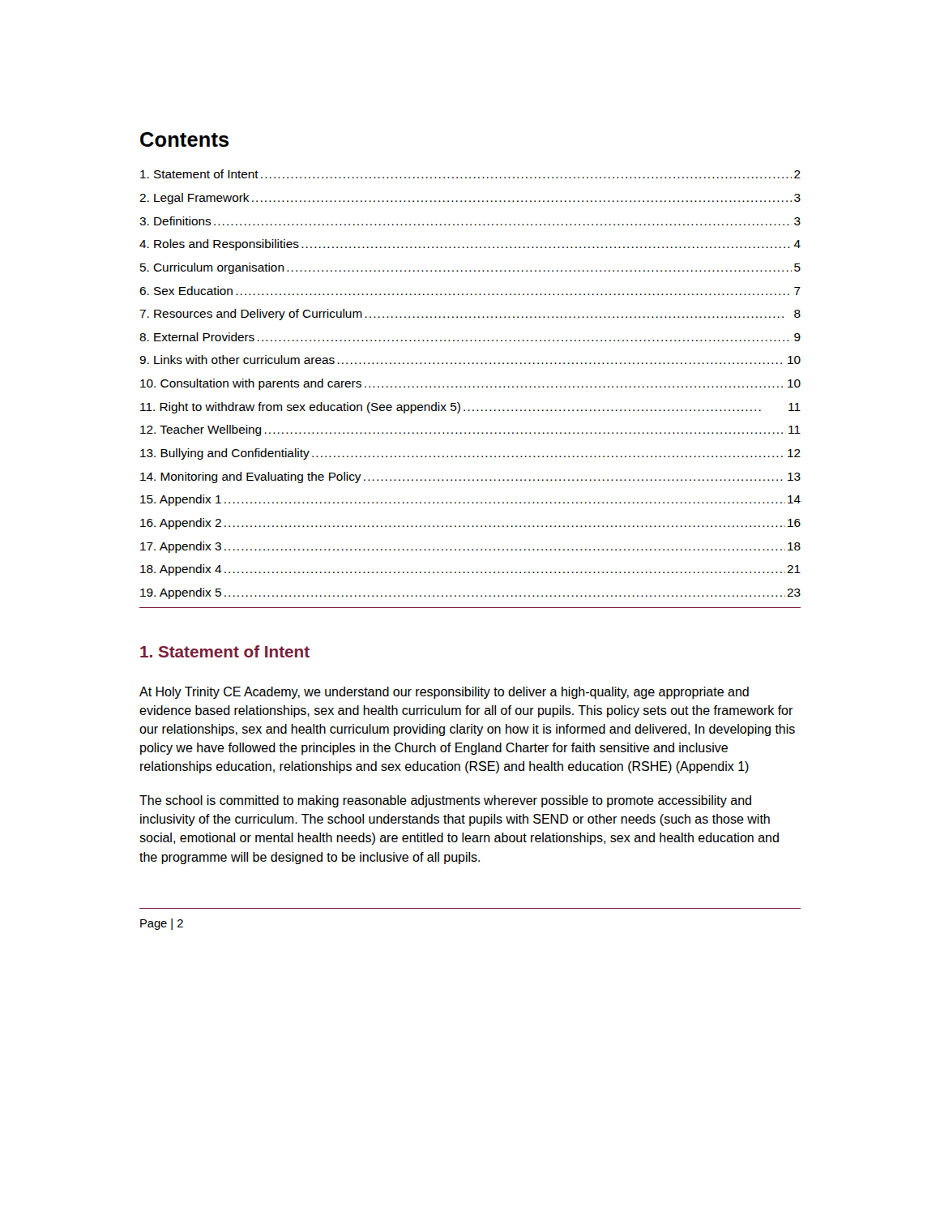Contents
1. Statement of Intent.................................................................................................................................. 2
2. Legal Framework..................................................................................................................................... 3
3. Definitions................................................................................................................................................. 3
4. Roles and Responsibilities................................................................................................................. 4
5. Curriculum organisation..................................................................................................................... 5
6. Sex Education......................................................................................................................................... 7
7. Resources and Delivery of Curriculum................................................................................................. 8
8. External Providers................................................................................................................................... 9
9. Links with other curriculum areas....................................................................................................... 10
10. Consultation with parents and carers................................................................................................. 10
11. Right to withdraw from sex education (See appendix 5)..................................................................... 11
12. Teacher Wellbeing................................................................................................................................. 11
13. Bullying and Confidentiality................................................................................................................. 12
14. Monitoring and Evaluating the Policy................................................................................................. 13
15. Appendix 1............................................................................................................................................. 14
16. Appendix 2............................................................................................................................................. 16
17. Appendix 3............................................................................................................................................. 18
18. Appendix 4............................................................................................................................................. 21
19. Appendix 5............................................................................................................................................. 23
1. Statement of Intent
At Holy Trinity CE Academy, we understand our responsibility to deliver a high-quality, age appropriate and evidence based relationships, sex and health curriculum for all of our pupils. This policy sets out the framework for our relationships, sex and health curriculum providing clarity on how it is informed and delivered, In developing this policy we have followed the principles in the Church of England Charter for faith sensitive and inclusive relationships education, relationships and sex education (RSE) and health education (RSHE) (Appendix 1)
The school is committed to making reasonable adjustments wherever possible to promote accessibility and inclusivity of the curriculum. The school understands that pupils with SEND or other needs (such as those with social, emotional or mental health needs) are entitled to learn about relationships, sex and health education and the programme will be designed to be inclusive of all pupils.
Page | 2